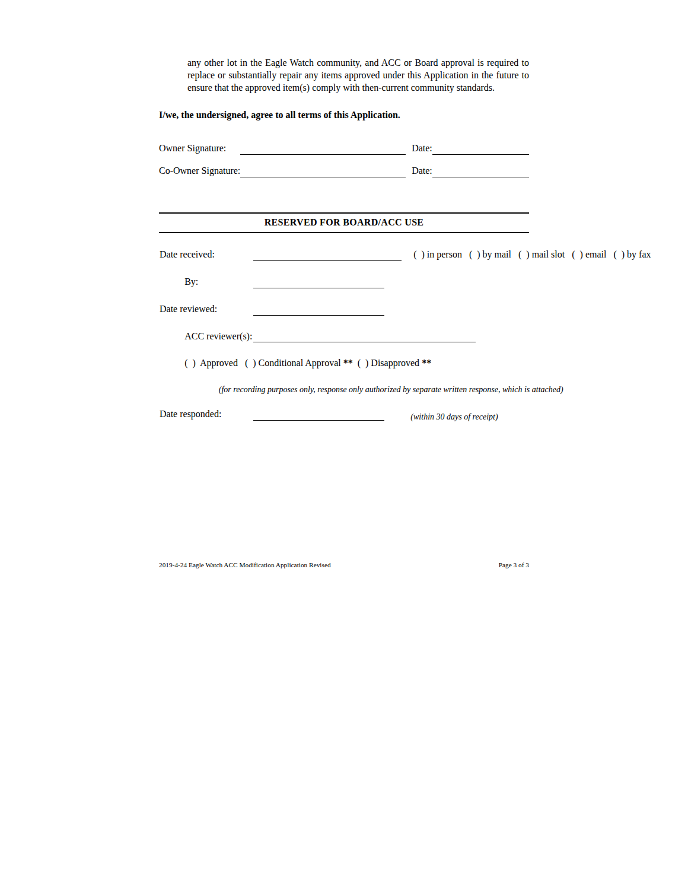any other lot in the Eagle Watch community, and ACC or Board approval is required to replace or substantially repair any items approved under this Application in the future to ensure that the approved item(s) comply with then-current community standards.
I/we, the undersigned, agree to all terms of this Application.
| Owner Signature: | | | Date: | |
| Co-Owner Signature: | | | Date: | |
RESERVED FOR BOARD/ACC USE
| Date received: | | ( ) in person ( ) by mail ( ) mail slot ( ) email ( ) by fax |
| By: | | |
| Date reviewed: | | |
| ACC reviewer(s): | |
| ( ) Approved ( ) Conditional Approval ** ( ) Disapproved ** |
| (for recording purposes only, response only authorized by separate written response, which is attached) |
| Date responded: | | (within 30 days of receipt) |
2019-4-24 Eagle Watch ACC Modification Application Revised
Page 3 of 3